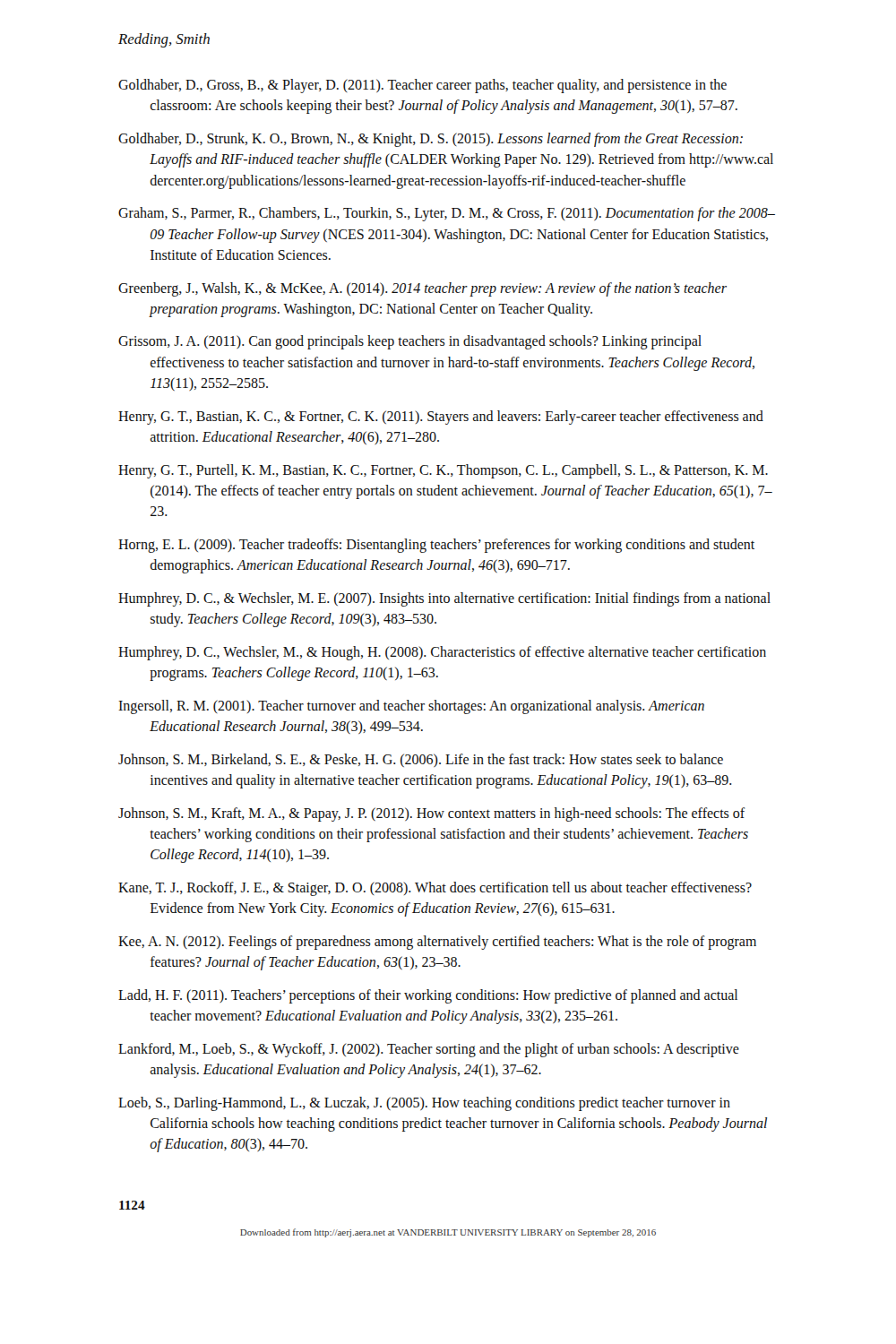Redding, Smith
Goldhaber, D., Gross, B., & Player, D. (2011). Teacher career paths, teacher quality, and persistence in the classroom: Are schools keeping their best? Journal of Policy Analysis and Management, 30(1), 57–87.
Goldhaber, D., Strunk, K. O., Brown, N., & Knight, D. S. (2015). Lessons learned from the Great Recession: Layoffs and RIF-induced teacher shuffle (CALDER Working Paper No. 129). Retrieved from http://www.caldercenter.org/publications/lessons-learned-great-recession-layoffs-rif-induced-teacher-shuffle
Graham, S., Parmer, R., Chambers, L., Tourkin, S., Lyter, D. M., & Cross, F. (2011). Documentation for the 2008–09 Teacher Follow-up Survey (NCES 2011-304). Washington, DC: National Center for Education Statistics, Institute of Education Sciences.
Greenberg, J., Walsh, K., & McKee, A. (2014). 2014 teacher prep review: A review of the nation’s teacher preparation programs. Washington, DC: National Center on Teacher Quality.
Grissom, J. A. (2011). Can good principals keep teachers in disadvantaged schools? Linking principal effectiveness to teacher satisfaction and turnover in hard-to-staff environments. Teachers College Record, 113(11), 2552–2585.
Henry, G. T., Bastian, K. C., & Fortner, C. K. (2011). Stayers and leavers: Early-career teacher effectiveness and attrition. Educational Researcher, 40(6), 271–280.
Henry, G. T., Purtell, K. M., Bastian, K. C., Fortner, C. K., Thompson, C. L., Campbell, S. L., & Patterson, K. M. (2014). The effects of teacher entry portals on student achievement. Journal of Teacher Education, 65(1), 7–23.
Horng, E. L. (2009). Teacher tradeoffs: Disentangling teachers’ preferences for working conditions and student demographics. American Educational Research Journal, 46(3), 690–717.
Humphrey, D. C., & Wechsler, M. E. (2007). Insights into alternative certification: Initial findings from a national study. Teachers College Record, 109(3), 483–530.
Humphrey, D. C., Wechsler, M., & Hough, H. (2008). Characteristics of effective alternative teacher certification programs. Teachers College Record, 110(1), 1–63.
Ingersoll, R. M. (2001). Teacher turnover and teacher shortages: An organizational analysis. American Educational Research Journal, 38(3), 499–534.
Johnson, S. M., Birkeland, S. E., & Peske, H. G. (2006). Life in the fast track: How states seek to balance incentives and quality in alternative teacher certification programs. Educational Policy, 19(1), 63–89.
Johnson, S. M., Kraft, M. A., & Papay, J. P. (2012). How context matters in high-need schools: The effects of teachers’ working conditions on their professional satisfaction and their students’ achievement. Teachers College Record, 114(10), 1–39.
Kane, T. J., Rockoff, J. E., & Staiger, D. O. (2008). What does certification tell us about teacher effectiveness? Evidence from New York City. Economics of Education Review, 27(6), 615–631.
Kee, A. N. (2012). Feelings of preparedness among alternatively certified teachers: What is the role of program features? Journal of Teacher Education, 63(1), 23–38.
Ladd, H. F. (2011). Teachers’ perceptions of their working conditions: How predictive of planned and actual teacher movement? Educational Evaluation and Policy Analysis, 33(2), 235–261.
Lankford, M., Loeb, S., & Wyckoff, J. (2002). Teacher sorting and the plight of urban schools: A descriptive analysis. Educational Evaluation and Policy Analysis, 24(1), 37–62.
Loeb, S., Darling-Hammond, L., & Luczak, J. (2005). How teaching conditions predict teacher turnover in California schools how teaching conditions predict teacher turnover in California schools. Peabody Journal of Education, 80(3), 44–70.
1124
Downloaded from http://aerj.aera.net at VANDERBILT UNIVERSITY LIBRARY on September 28, 2016